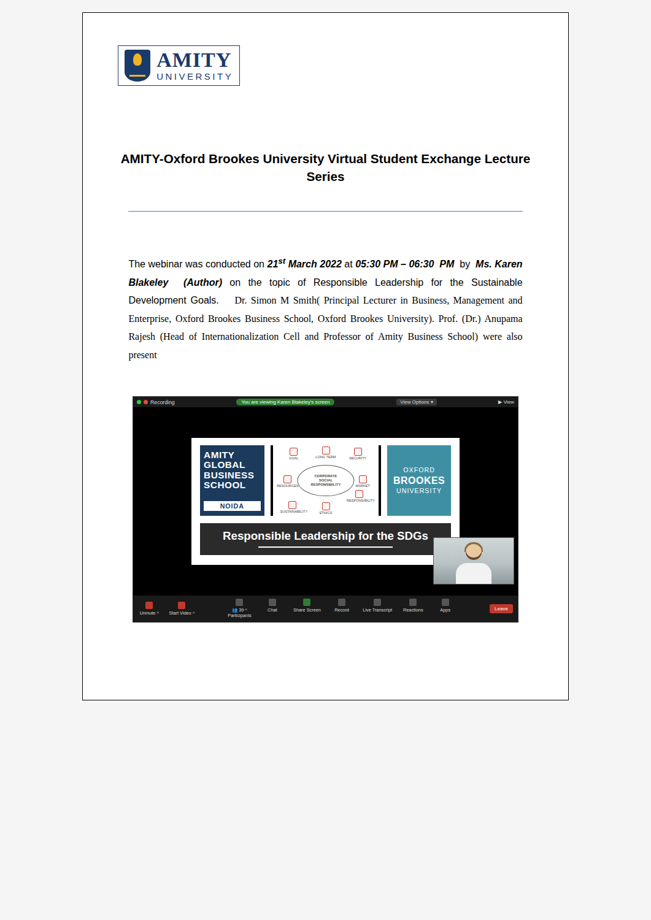AMITY UNIVERSITY
AMITY-Oxford Brookes University Virtual Student Exchange Lecture Series
The webinar was conducted on 21st March 2022 at 05:30 PM – 06:30 PM by Ms. Karen Blakeley (Author) on the topic of Responsible Leadership for the Sustainable Development Goals. Dr. Simon M Smith( Principal Lecturer in Business, Management and Enterprise, Oxford Brookes Business School, Oxford Brookes University). Prof. (Dr.) Anupama Rajesh (Head of Internationalization Cell and Professor of Amity Business School) were also present
Recording You are viewing Karen Blakeley's screen View Options ▾ ▶ View
AMITY
GLOBAL
BUSINESS
SCHOOL
NOIDA
CORPORATE
SOCIAL
RESPONSIBILITY
GOAL
LONG TERM
SECURITY
MARKET
RESPONSIBILITY
ETHICS
SUSTAINABILITY
RESOURCES
OXFORD BROOKES UNIVERSITY
Responsible Leadership for the SDGs
Unmute ^
Start Video ^
👥 39 ^
Participants
Chat
Share Screen
Record
Live Transcript
Reactions
Apps
Leave